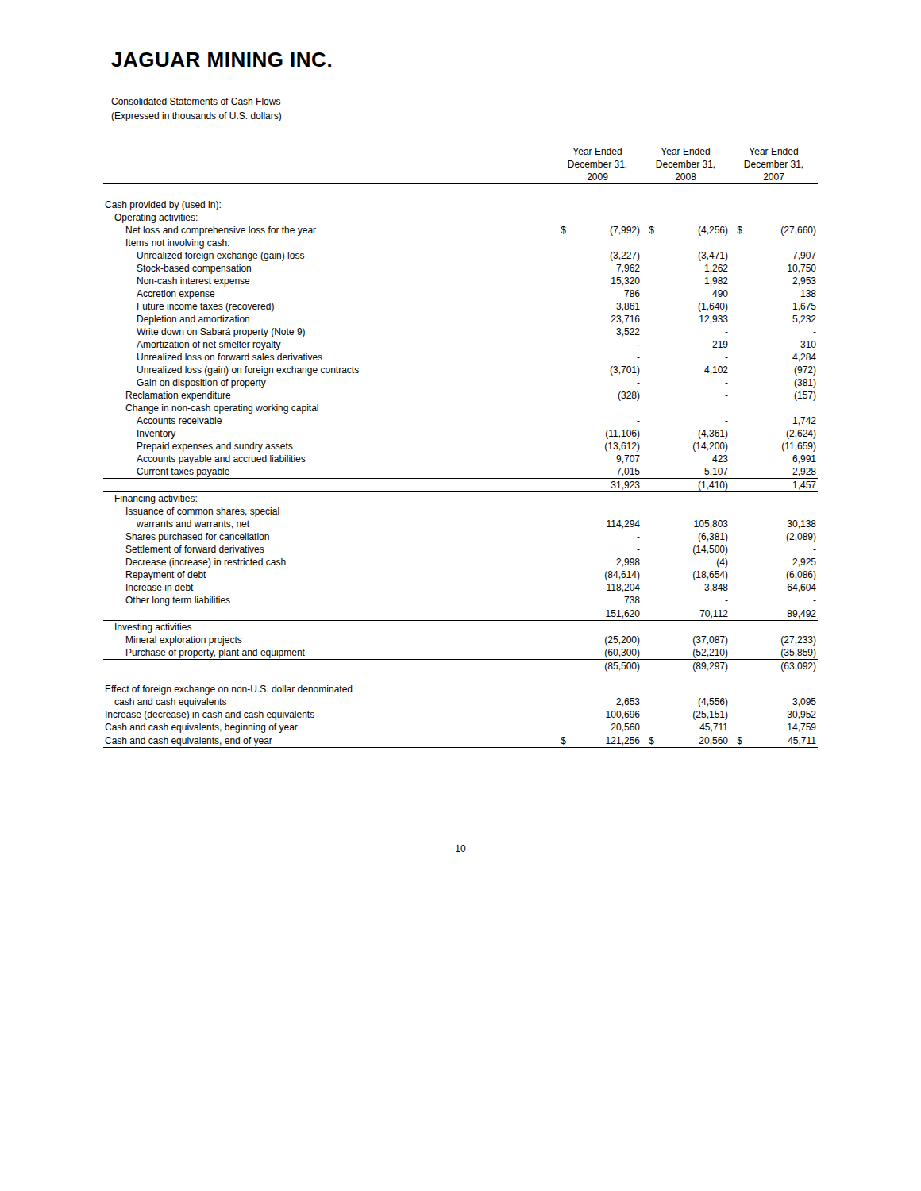JAGUAR MINING INC.
Consolidated Statements of Cash Flows
(Expressed in thousands of U.S. dollars)
| | Year Ended | Year Ended | Year Ended |
| | December 31, | December 31, | December 31, |
| | 2009 | 2008 | 2007 |
| Cash provided by (used in): | |
| Operating activities: | |
| Net loss and comprehensive loss for the year | $ | (7,992) | $ | (4,256) | $ | (27,660) |
| Items not involving cash: | |
| Unrealized foreign exchange (gain) loss | | (3,227) | | (3,471) | | 7,907 |
| Stock-based compensation | | 7,962 | | 1,262 | | 10,750 |
| Non-cash interest expense | | 15,320 | | 1,982 | | 2,953 |
| Accretion expense | | 786 | | 490 | | 138 |
| Future income taxes (recovered) | | 3,861 | | (1,640) | | 1,675 |
| Depletion and amortization | | 23,716 | | 12,933 | | 5,232 |
| Write down on Sabará property (Note 9) | | 3,522 | | - | | - |
| Amortization of net smelter royalty | | - | | 219 | | 310 |
| Unrealized loss on forward sales derivatives | | - | | - | | 4,284 |
| Unrealized loss (gain) on foreign exchange contracts | | (3,701) | | 4,102 | | (972) |
| Gain on disposition of property | | - | | - | | (381) |
| Reclamation expenditure | | (328) | | - | | (157) |
| Change in non-cash operating working capital | |
| Accounts receivable | | - | | - | | 1,742 |
| Inventory | | (11,106) | | (4,361) | | (2,624) |
| Prepaid expenses and sundry assets | | (13,612) | | (14,200) | | (11,659) |
| Accounts payable and accrued liabilities | | 9,707 | | 423 | | 6,991 |
| Current taxes payable | | 7,015 | | 5,107 | | 2,928 |
| | | 31,923 | | (1,410) | | 1,457 |
| Financing activities: | |
| Issuance of common shares, special | |
| warrants and warrants, net | | 114,294 | | 105,803 | | 30,138 |
| Shares purchased for cancellation | | - | | (6,381) | | (2,089) |
| Settlement of forward derivatives | | - | | (14,500) | | - |
| Decrease (increase) in restricted cash | | 2,998 | | (4) | | 2,925 |
| Repayment of debt | | (84,614) | | (18,654) | | (6,086) |
| Increase in debt | | 118,204 | | 3,848 | | 64,604 |
| Other long term liabilities | | 738 | | - | | - |
| | | 151,620 | | 70,112 | | 89,492 |
| Investing activities | |
| Mineral exploration projects | | (25,200) | | (37,087) | | (27,233) |
| Purchase of property, plant and equipment | | (60,300) | | (52,210) | | (35,859) |
| | | (85,500) | | (89,297) | | (63,092) |
| Effect of foreign exchange on non-U.S. dollar denominated | |
| cash and cash equivalents | | 2,653 | | (4,556) | | 3,095 |
| Increase (decrease) in cash and cash equivalents | | 100,696 | | (25,151) | | 30,952 |
| Cash and cash equivalents, beginning of year | | 20,560 | | 45,711 | | 14,759 |
| Cash and cash equivalents, end of year | $ | 121,256 | $ | 20,560 | $ | 45,711 |
10